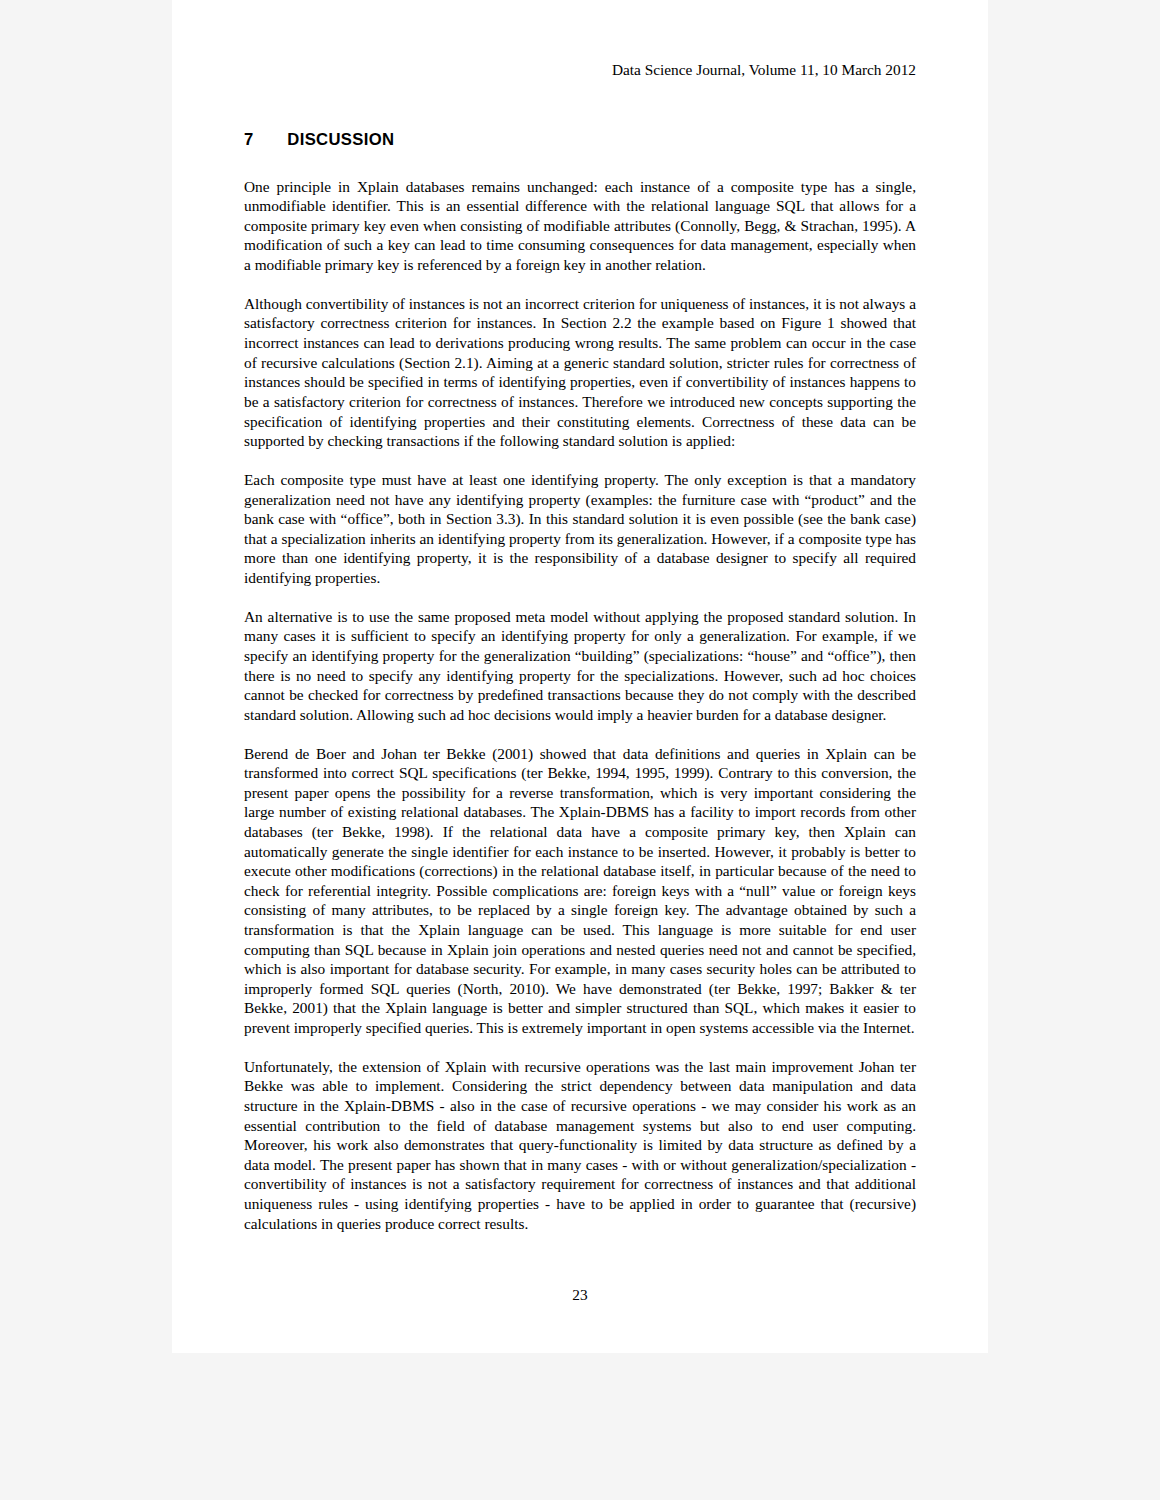Data Science Journal, Volume 11, 10 March 2012
7 DISCUSSION
One principle in Xplain databases remains unchanged: each instance of a composite type has a single, unmodifiable identifier. This is an essential difference with the relational language SQL that allows for a composite primary key even when consisting of modifiable attributes (Connolly, Begg, & Strachan, 1995). A modification of such a key can lead to time consuming consequences for data management, especially when a modifiable primary key is referenced by a foreign key in another relation.
Although convertibility of instances is not an incorrect criterion for uniqueness of instances, it is not always a satisfactory correctness criterion for instances. In Section 2.2 the example based on Figure 1 showed that incorrect instances can lead to derivations producing wrong results. The same problem can occur in the case of recursive calculations (Section 2.1). Aiming at a generic standard solution, stricter rules for correctness of instances should be specified in terms of identifying properties, even if convertibility of instances happens to be a satisfactory criterion for correctness of instances. Therefore we introduced new concepts supporting the specification of identifying properties and their constituting elements. Correctness of these data can be supported by checking transactions if the following standard solution is applied:
Each composite type must have at least one identifying property. The only exception is that a mandatory generalization need not have any identifying property (examples: the furniture case with “product” and the bank case with “office”, both in Section 3.3). In this standard solution it is even possible (see the bank case) that a specialization inherits an identifying property from its generalization. However, if a composite type has more than one identifying property, it is the responsibility of a database designer to specify all required identifying properties.
An alternative is to use the same proposed meta model without applying the proposed standard solution. In many cases it is sufficient to specify an identifying property for only a generalization. For example, if we specify an identifying property for the generalization “building” (specializations: “house” and “office”), then there is no need to specify any identifying property for the specializations. However, such ad hoc choices cannot be checked for correctness by predefined transactions because they do not comply with the described standard solution. Allowing such ad hoc decisions would imply a heavier burden for a database designer.
Berend de Boer and Johan ter Bekke (2001) showed that data definitions and queries in Xplain can be transformed into correct SQL specifications (ter Bekke, 1994, 1995, 1999). Contrary to this conversion, the present paper opens the possibility for a reverse transformation, which is very important considering the large number of existing relational databases. The Xplain-DBMS has a facility to import records from other databases (ter Bekke, 1998). If the relational data have a composite primary key, then Xplain can automatically generate the single identifier for each instance to be inserted. However, it probably is better to execute other modifications (corrections) in the relational database itself, in particular because of the need to check for referential integrity. Possible complications are: foreign keys with a “null” value or foreign keys consisting of many attributes, to be replaced by a single foreign key. The advantage obtained by such a transformation is that the Xplain language can be used. This language is more suitable for end user computing than SQL because in Xplain join operations and nested queries need not and cannot be specified, which is also important for database security. For example, in many cases security holes can be attributed to improperly formed SQL queries (North, 2010). We have demonstrated (ter Bekke, 1997; Bakker & ter Bekke, 2001) that the Xplain language is better and simpler structured than SQL, which makes it easier to prevent improperly specified queries. This is extremely important in open systems accessible via the Internet.
Unfortunately, the extension of Xplain with recursive operations was the last main improvement Johan ter Bekke was able to implement. Considering the strict dependency between data manipulation and data structure in the Xplain-DBMS - also in the case of recursive operations - we may consider his work as an essential contribution to the field of database management systems but also to end user computing. Moreover, his work also demonstrates that query-functionality is limited by data structure as defined by a data model. The present paper has shown that in many cases - with or without generalization/specialization - convertibility of instances is not a satisfactory requirement for correctness of instances and that additional uniqueness rules - using identifying properties - have to be applied in order to guarantee that (recursive) calculations in queries produce correct results.
23